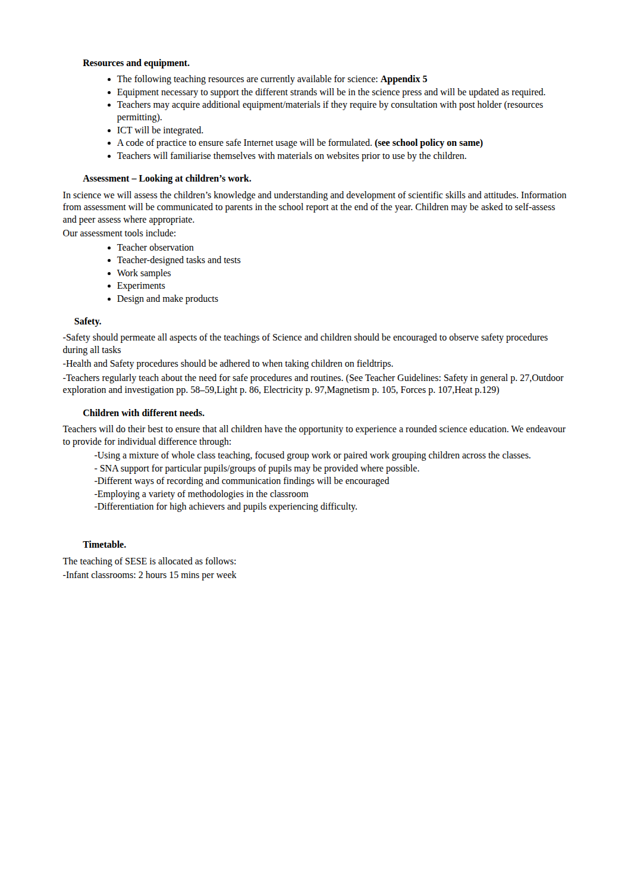Resources and equipment.
The following teaching resources are currently available for science: Appendix 5
Equipment necessary to support the different strands will be in the science press and will be updated as required.
Teachers may acquire additional equipment/materials if they require by consultation with post holder (resources permitting).
ICT will be integrated.
A code of practice to ensure safe Internet usage will be formulated. (see school policy on same)
Teachers will familiarise themselves with materials on websites prior to use by the children.
Assessment – Looking at children’s work.
In science we will assess the children’s knowledge and understanding and development of scientific skills and attitudes. Information from assessment will be communicated to parents in the school report at the end of the year. Children may be asked to self-assess and peer assess where appropriate.
Our assessment tools include:
Teacher observation
Teacher-designed tasks and tests
Work samples
Experiments
Design and make products
Safety.
-Safety should permeate all aspects of the teachings of Science and children should be encouraged to observe safety procedures during all tasks
-Health and Safety procedures should be adhered to when taking children on fieldtrips.
-Teachers regularly teach about the need for safe procedures and routines. (See Teacher Guidelines: Safety in general p. 27,Outdoor exploration and investigation pp. 58–59,Light p. 86, Electricity p. 97,Magnetism p. 105, Forces p. 107,Heat p.129)
Children with different needs.
Teachers will do their best to ensure that all children have the opportunity to experience a rounded science education. We endeavour to provide for individual difference through:
-Using a mixture of whole class teaching, focused group work or paired work grouping children across the classes.
- SNA support for particular pupils/groups of pupils may be provided where possible.
-Different ways of recording and communication findings will be encouraged
-Employing a variety of methodologies in the classroom
-Differentiation for high achievers and pupils experiencing difficulty.
Timetable.
The teaching of SESE is allocated as follows:
-Infant classrooms: 2 hours 15 mins per week